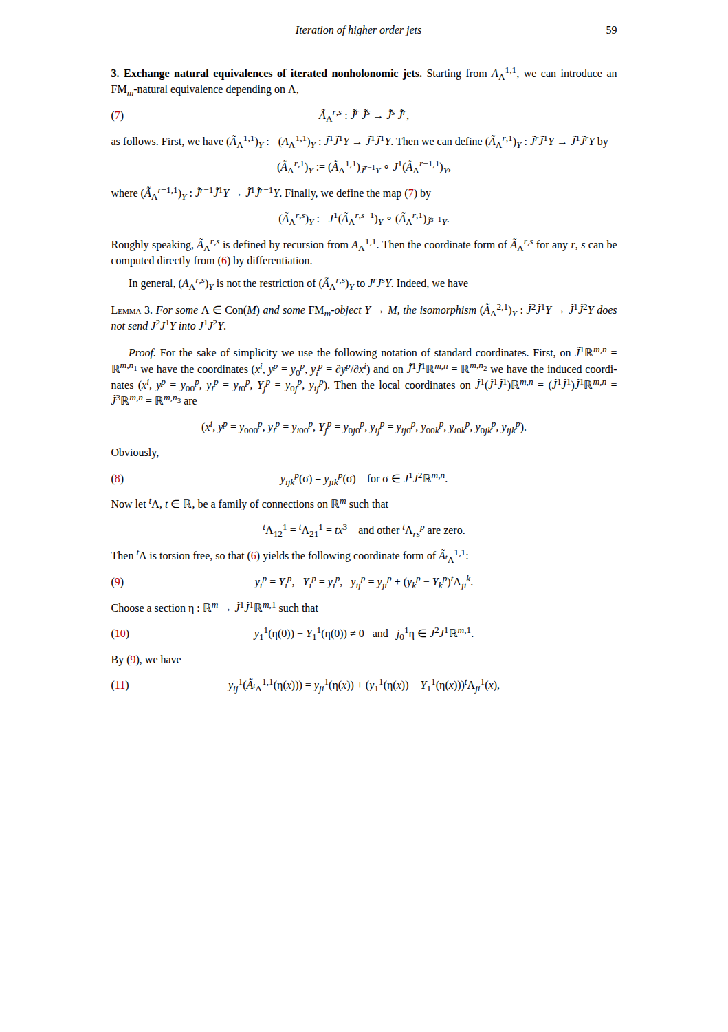Iteration of higher order jets 59
3. Exchange natural equivalences of iterated nonholonomic jets.
Starting from AΛ1,1, we can introduce an FMm-natural equivalence depending on Λ,
(7) ÃΛr,s : J̃r J̃s → J̃s J̃r,
as follows. First, we have (ÃΛ1,1)Y := (AΛ1,1)Y : J̃1J̃1Y → J̃1J̃1Y. Then we can define (ÃΛr,1)Y : J̃rJ̃1Y → J̃1J̃rY by
(ÃΛr,1)Y := (ÃΛ1,1)J̃r−1Y ∘ J1(ÃΛr−1,1)Y,
where (ÃΛr−1,1)Y : J̃r−1J̃1Y → J̃1J̃r−1Y. Finally, we define the map (7) by
(ÃΛr,s)Y := J1(ÃΛr,s−1)Y ∘ (ÃΛr,1)J̃s−1Y.
Roughly speaking, ÃΛr,s is defined by recursion from AΛ1,1. Then the coordinate form of ÃΛr,s for any r, s can be computed directly from (6) by differentiation.
In general, (AΛr,s)Y is not the restriction of (ÃΛr,s)Y to JrJsY. Indeed, we have
Lemma 3. For some Λ ∈ Con(M) and some FMm-object Y → M, the isomorphism (ÃΛ2,1)Y : J̃2J̃1Y → J̃1J̃2Y does not send J2J1Y into J1J2Y.
Proof. For the sake of simplicity we use the following notation of standard coordinates. First, on J̃1ℝm,n = ℝm,n1 we have the coordinates (xi, yp = y0p, yip = ∂yp/∂xi) and on J̃1J̃1ℝm,n = ℝm,n2 we have the induced coordinates (xi, yp = y00p, yip = yi0p, Yjp = y0jp, yijp). Then the local coordinates on J̃1(J̃1J̃1)ℝm,n = (J̃1J̃1)J̃1ℝm,n = J̃3ℝm,n = ℝm,n3 are
(xi, yp = y000p, yip = yi00p, Yjp = y0j0p, yijp = yij0p, y00kp, yi0kp, y0jkp, yijkp).
Obviously,
(8) yijkp(σ) = yjikp(σ) for σ ∈ J1J2ℝm,n.
Now let tΛ, t ∈ ℝ, be a family of connections on ℝm such that
tΛ121 = tΛ211 = tx3 and other tΛrsp are zero.
Then tΛ is torsion free, so that (6) yields the following coordinate form of ÃtΛ1,1:
(9) ȳip = Yip, Ȳip = yip, ȳijp = yjip + (ykp − Ykp)tΛjik.
Choose a section η : ℝm → J̃1J̃1ℝm,1 such that
(10) y11(η(0)) − Y11(η(0)) ≠ 0 and j01η ∈ J2J1ℝm,1.
By (9), we have
(11) yij1(ÃtΛ1,1(η(x))) = yji1(η(x)) + (y11(η(x)) − Y11(η(x)))tΛji1(x),